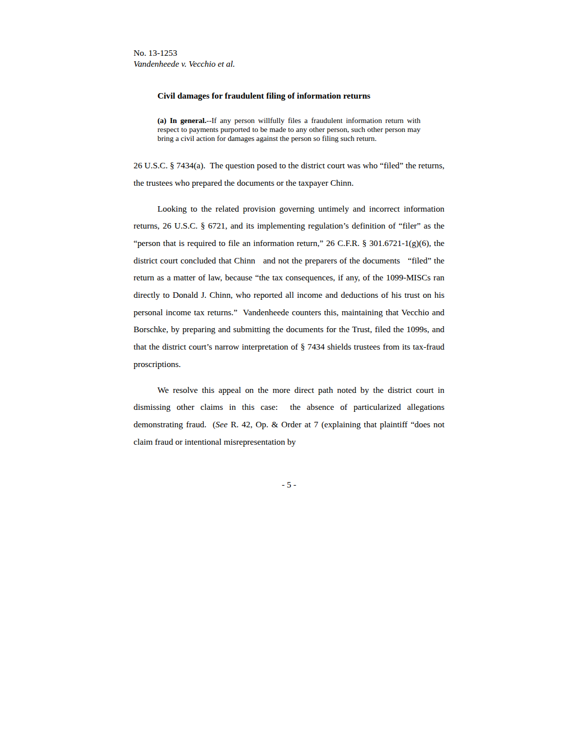No. 13-1253 Vandenheede v. Vecchio et al.
Civil damages for fraudulent filing of information returns
(a) In general.--If any person willfully files a fraudulent information return with respect to payments purported to be made to any other person, such other person may bring a civil action for damages against the person so filing such return.
26 U.S.C. § 7434(a). The question posed to the district court was who “filed” the returns, the trustees who prepared the documents or the taxpayer Chinn.
Looking to the related provision governing untimely and incorrect information returns, 26 U.S.C. § 6721, and its implementing regulation’s definition of “filer” as the “person that is required to file an information return,” 26 C.F.R. § 301.6721-1(g)(6), the district court concluded that Chinn and not the preparers of the documents “filed” the return as a matter of law, because “the tax consequences, if any, of the 1099-MISCs ran directly to Donald J. Chinn, who reported all income and deductions of his trust on his personal income tax returns.” Vandenheede counters this, maintaining that Vecchio and Borschke, by preparing and submitting the documents for the Trust, filed the 1099s, and that the district court’s narrow interpretation of § 7434 shields trustees from its tax-fraud proscriptions.
We resolve this appeal on the more direct path noted by the district court in dismissing other claims in this case: the absence of particularized allegations demonstrating fraud. (See R. 42, Op. & Order at 7 (explaining that plaintiff “does not claim fraud or intentional misrepresentation by
- 5 -